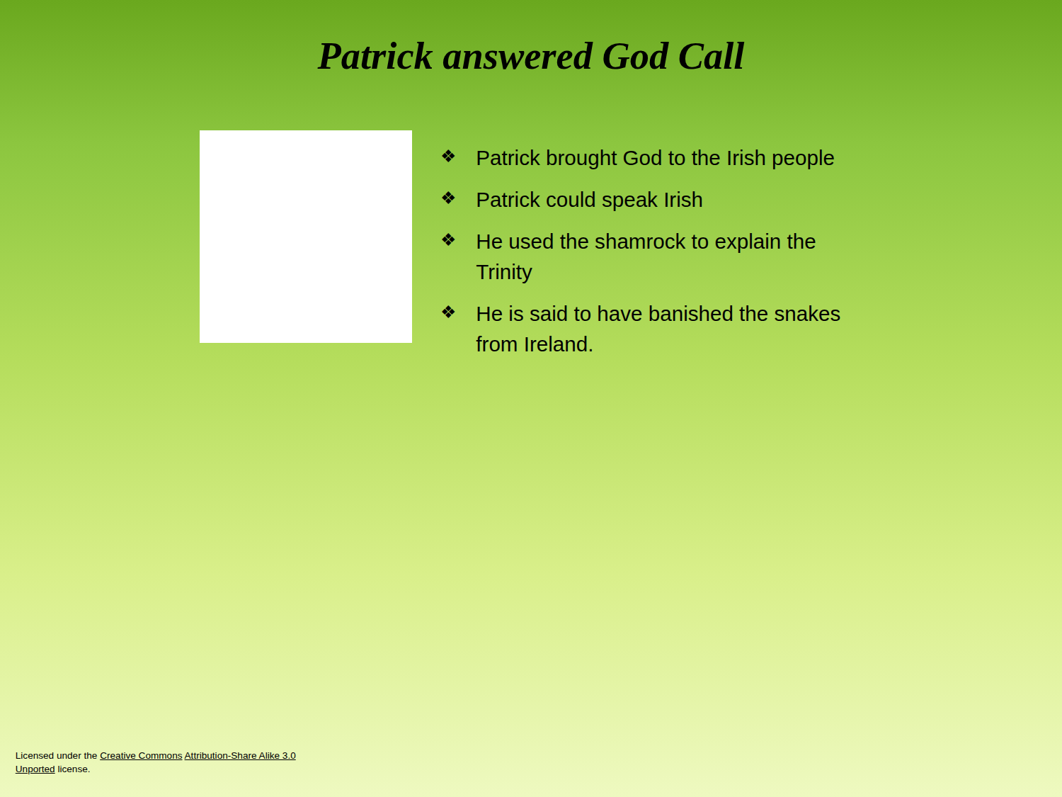Patrick answered God Call
Patrick brought God to the Irish people
Patrick could speak Irish
He used the shamrock to explain the Trinity
He is said to have banished the snakes from Ireland.
Licensed under the Creative Commons Attribution-Share Alike 3.0 Unported license.